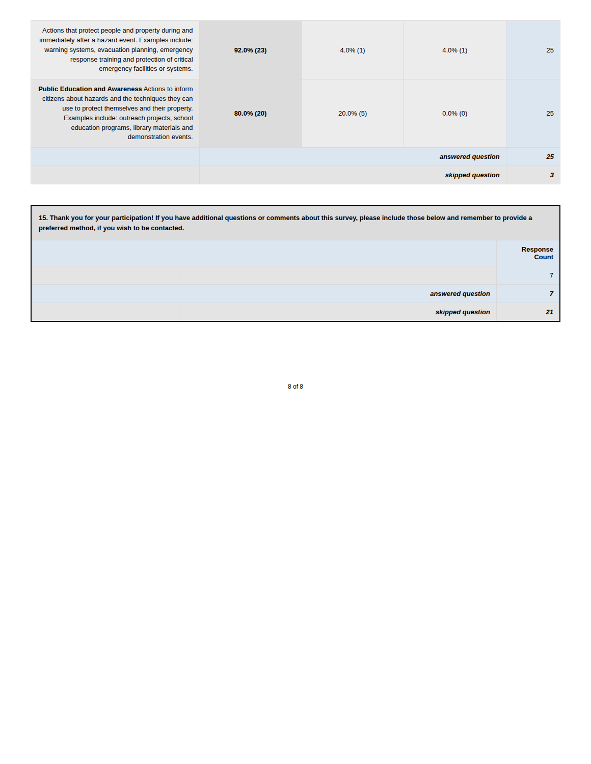| Actions that protect people and property during and immediately after a hazard event. Examples include: warning systems, evacuation planning, emergency response training and protection of critical emergency facilities or systems. | 92.0% (23) | 4.0% (1) | 4.0% (1) | 25 |
| Public Education and Awareness Actions to inform citizens about hazards and the techniques they can use to protect themselves and their property. Examples include: outreach projects, school education programs, library materials and demonstration events. | 80.0% (20) | 20.0% (5) | 0.0% (0) | 25 |
| | answered question | 25 |
| | skipped question | 3 |
| 15. Thank you for your participation! If you have additional questions or comments about this survey, please include those below and remember to provide a preferred method, if you wish to be contacted. |
| | | Response Count |
| | | 7 |
| | answered question | 7 |
| | skipped question | 21 |
8 of 8